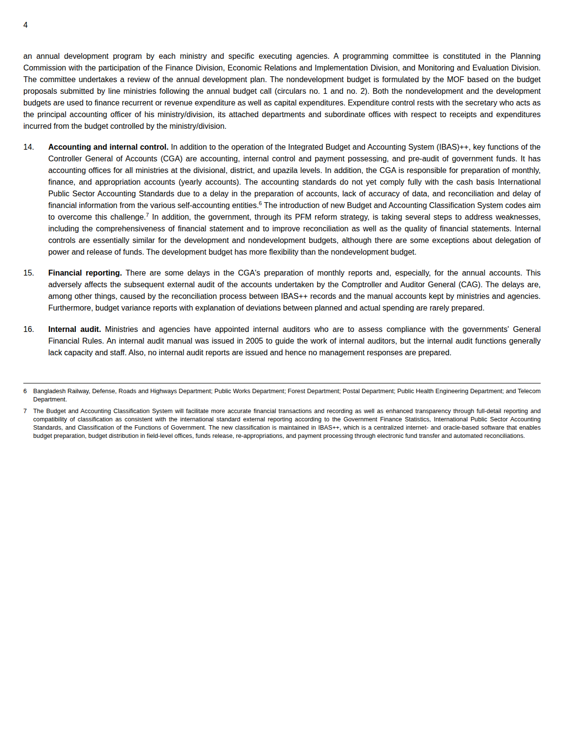4
an annual development program by each ministry and specific executing agencies. A programming committee is constituted in the Planning Commission with the participation of the Finance Division, Economic Relations and Implementation Division, and Monitoring and Evaluation Division. The committee undertakes a review of the annual development plan. The nondevelopment budget is formulated by the MOF based on the budget proposals submitted by line ministries following the annual budget call (circulars no. 1 and no. 2). Both the nondevelopment and the development budgets are used to finance recurrent or revenue expenditure as well as capital expenditures. Expenditure control rests with the secretary who acts as the principal accounting officer of his ministry/division, its attached departments and subordinate offices with respect to receipts and expenditures incurred from the budget controlled by the ministry/division.
14.
Accounting and internal control. In addition to the operation of the Integrated Budget and Accounting System (IBAS)++, key functions of the Controller General of Accounts (CGA) are accounting, internal control and payment possessing, and pre-audit of government funds. It has accounting offices for all ministries at the divisional, district, and upazila levels. In addition, the CGA is responsible for preparation of monthly, finance, and appropriation accounts (yearly accounts). The accounting standards do not yet comply fully with the cash basis International Public Sector Accounting Standards due to a delay in the preparation of accounts, lack of accuracy of data, and reconciliation and delay of financial information from the various self-accounting entities.6 The introduction of new Budget and Accounting Classification System codes aim to overcome this challenge.7 In addition, the government, through its PFM reform strategy, is taking several steps to address weaknesses, including the comprehensiveness of financial statement and to improve reconciliation as well as the quality of financial statements. Internal controls are essentially similar for the development and nondevelopment budgets, although there are some exceptions about delegation of power and release of funds. The development budget has more flexibility than the nondevelopment budget.
15.
Financial reporting. There are some delays in the CGA's preparation of monthly reports and, especially, for the annual accounts. This adversely affects the subsequent external audit of the accounts undertaken by the Comptroller and Auditor General (CAG). The delays are, among other things, caused by the reconciliation process between IBAS++ records and the manual accounts kept by ministries and agencies. Furthermore, budget variance reports with explanation of deviations between planned and actual spending are rarely prepared.
16.
Internal audit. Ministries and agencies have appointed internal auditors who are to assess compliance with the governments' General Financial Rules. An internal audit manual was issued in 2005 to guide the work of internal auditors, but the internal audit functions generally lack capacity and staff. Also, no internal audit reports are issued and hence no management responses are prepared.
6
Bangladesh Railway, Defense, Roads and Highways Department; Public Works Department; Forest Department; Postal Department; Public Health Engineering Department; and Telecom Department.
7
The Budget and Accounting Classification System will facilitate more accurate financial transactions and recording as well as enhanced transparency through full-detail reporting and compatibility of classification as consistent with the international standard external reporting according to the Government Finance Statistics, International Public Sector Accounting Standards, and Classification of the Functions of Government. The new classification is maintained in IBAS++, which is a centralized internet- and oracle-based software that enables budget preparation, budget distribution in field-level offices, funds release, re-appropriations, and payment processing through electronic fund transfer and automated reconciliations.